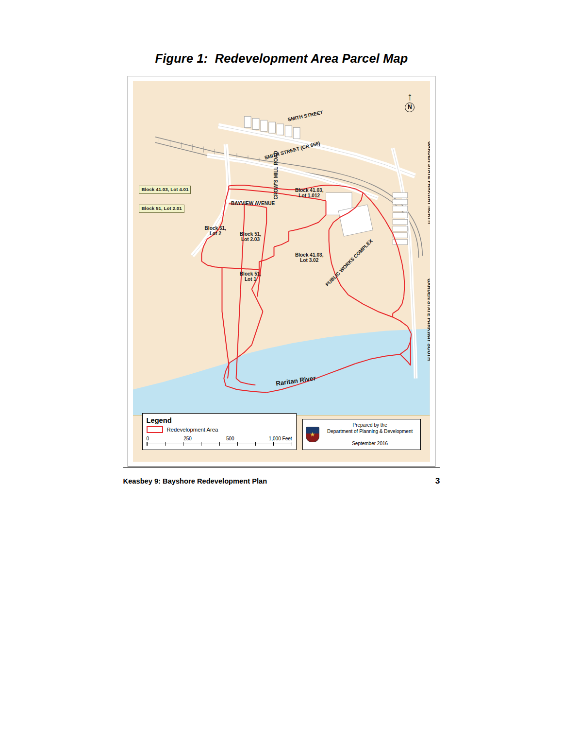Figure 1: Redevelopment Area Parcel Map
SMITH STREET
SMITH STREET (CR 656)
CROW'S MILL ROAD
BAYVIEW AVENUE
Block 41.03, Lot 4.01
Block 51, Lot 2.01
Block 51,
Lot 2
Block 51,
Lot 2.03
Block 51,
Lot 1
Block 41.03,
Lot 1.012
Block 41.03,
Lot 3.02
PUBLIC WORKS COMPLEX
GARDEN STATE PARKWAY NORTH
GARDEN STATE PARKWAY SOUTH
Raritan River
↑ N
Legend
Redevelopment Area
0 250 500 1,000 Feet
Prepared by the
Department of Planning & Development
September 2016
Keasbey 9: Bayshore Redevelopment Plan 3